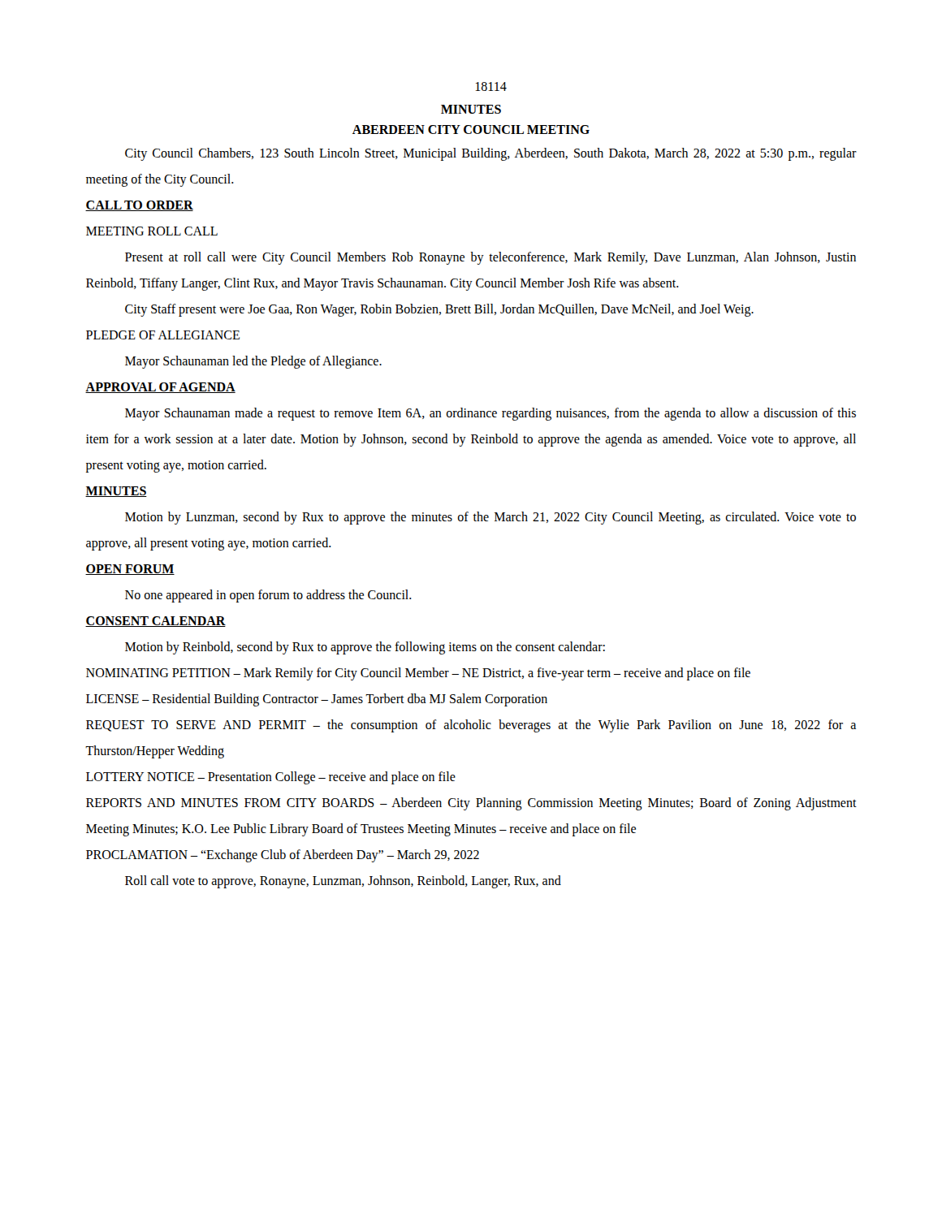18114
MINUTES
ABERDEEN CITY COUNCIL MEETING
City Council Chambers, 123 South Lincoln Street, Municipal Building, Aberdeen, South Dakota, March 28, 2022 at 5:30 p.m., regular meeting of the City Council.
CALL TO ORDER
MEETING ROLL CALL
Present at roll call were City Council Members Rob Ronayne by teleconference, Mark Remily, Dave Lunzman, Alan Johnson, Justin Reinbold, Tiffany Langer, Clint Rux, and Mayor Travis Schaunaman. City Council Member Josh Rife was absent.
City Staff present were Joe Gaa, Ron Wager, Robin Bobzien, Brett Bill, Jordan McQuillen, Dave McNeil, and Joel Weig.
PLEDGE OF ALLEGIANCE
Mayor Schaunaman led the Pledge of Allegiance.
APPROVAL OF AGENDA
Mayor Schaunaman made a request to remove Item 6A, an ordinance regarding nuisances, from the agenda to allow a discussion of this item for a work session at a later date. Motion by Johnson, second by Reinbold to approve the agenda as amended. Voice vote to approve, all present voting aye, motion carried.
MINUTES
Motion by Lunzman, second by Rux to approve the minutes of the March 21, 2022 City Council Meeting, as circulated. Voice vote to approve, all present voting aye, motion carried.
OPEN FORUM
No one appeared in open forum to address the Council.
CONSENT CALENDAR
Motion by Reinbold, second by Rux to approve the following items on the consent calendar:
NOMINATING PETITION – Mark Remily for City Council Member – NE District, a five-year term – receive and place on file
LICENSE – Residential Building Contractor – James Torbert dba MJ Salem Corporation
REQUEST TO SERVE AND PERMIT – the consumption of alcoholic beverages at the Wylie Park Pavilion on June 18, 2022 for a Thurston/Hepper Wedding
LOTTERY NOTICE – Presentation College – receive and place on file
REPORTS AND MINUTES FROM CITY BOARDS – Aberdeen City Planning Commission Meeting Minutes; Board of Zoning Adjustment Meeting Minutes; K.O. Lee Public Library Board of Trustees Meeting Minutes – receive and place on file
PROCLAMATION – “Exchange Club of Aberdeen Day” – March 29, 2022
Roll call vote to approve, Ronayne, Lunzman, Johnson, Reinbold, Langer, Rux, and